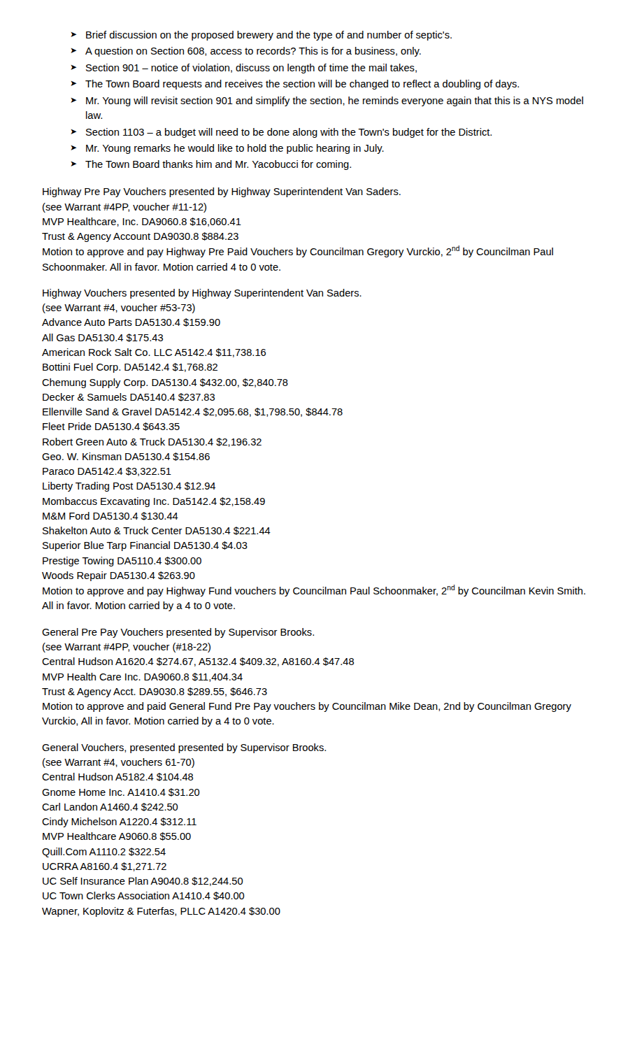Brief discussion on the proposed brewery and the type of and number of septic's.
A question on Section 608, access to records? This is for a business, only.
Section 901 – notice of violation, discuss on length of time the mail takes,
The Town Board requests and receives the section will be changed to reflect a doubling of days.
Mr. Young will revisit section 901 and simplify the section, he reminds everyone again that this is a NYS model law.
Section 1103 – a budget will need to be done along with the Town's budget for the District.
Mr. Young remarks he would like to hold the public hearing in July.
The Town Board thanks him and Mr. Yacobucci for coming.
Highway Pre Pay Vouchers presented by Highway Superintendent Van Saders.
(see Warrant #4PP, voucher #11-12)
MVP Healthcare, Inc. DA9060.8 $16,060.41
Trust & Agency Account DA9030.8 $884.23
Motion to approve and pay Highway Pre Paid Vouchers by Councilman Gregory Vurckio, 2nd by Councilman Paul Schoonmaker. All in favor. Motion carried 4 to 0 vote.
Highway Vouchers presented by Highway Superintendent Van Saders.
(see Warrant #4, voucher #53-73)
Advance Auto Parts DA5130.4 $159.90
All Gas DA5130.4 $175.43
American Rock Salt Co. LLC A5142.4 $11,738.16
Bottini Fuel Corp. DA5142.4 $1,768.82
Chemung Supply Corp. DA5130.4 $432.00, $2,840.78
Decker & Samuels DA5140.4 $237.83
Ellenville Sand & Gravel DA5142.4 $2,095.68, $1,798.50, $844.78
Fleet Pride DA5130.4 $643.35
Robert Green Auto & Truck DA5130.4 $2,196.32
Geo. W. Kinsman DA5130.4 $154.86
Paraco DA5142.4 $3,322.51
Liberty Trading Post DA5130.4 $12.94
Mombaccus Excavating Inc. Da5142.4 $2,158.49
M&M Ford DA5130.4 $130.44
Shakelton Auto & Truck Center DA5130.4 $221.44
Superior Blue Tarp Financial DA5130.4 $4.03
Prestige Towing DA5110.4 $300.00
Woods Repair DA5130.4 $263.90
Motion to approve and pay Highway Fund vouchers by Councilman Paul Schoonmaker, 2nd by Councilman Kevin Smith. All in favor. Motion carried by a 4 to 0 vote.
General Pre Pay Vouchers presented by Supervisor Brooks.
(see Warrant #4PP, voucher (#18-22)
Central Hudson A1620.4 $274.67, A5132.4 $409.32, A8160.4 $47.48
MVP Health Care Inc. DA9060.8 $11,404.34
Trust & Agency Acct. DA9030.8 $289.55, $646.73
Motion to approve and paid General Fund Pre Pay vouchers by Councilman Mike Dean, 2nd by Councilman Gregory Vurckio, All in favor. Motion carried by a 4 to 0 vote.
General Vouchers, presented presented by Supervisor Brooks.
(see Warrant #4, vouchers 61-70)
Central Hudson A5182.4 $104.48
Gnome Home Inc. A1410.4 $31.20
Carl Landon A1460.4 $242.50
Cindy Michelson A1220.4 $312.11
MVP Healthcare A9060.8 $55.00
Quill.Com A1110.2 $322.54
UCRRA A8160.4 $1,271.72
UC Self Insurance Plan A9040.8 $12,244.50
UC Town Clerks Association A1410.4 $40.00
Wapner, Koplovitz & Futerfas, PLLC A1420.4 $30.00